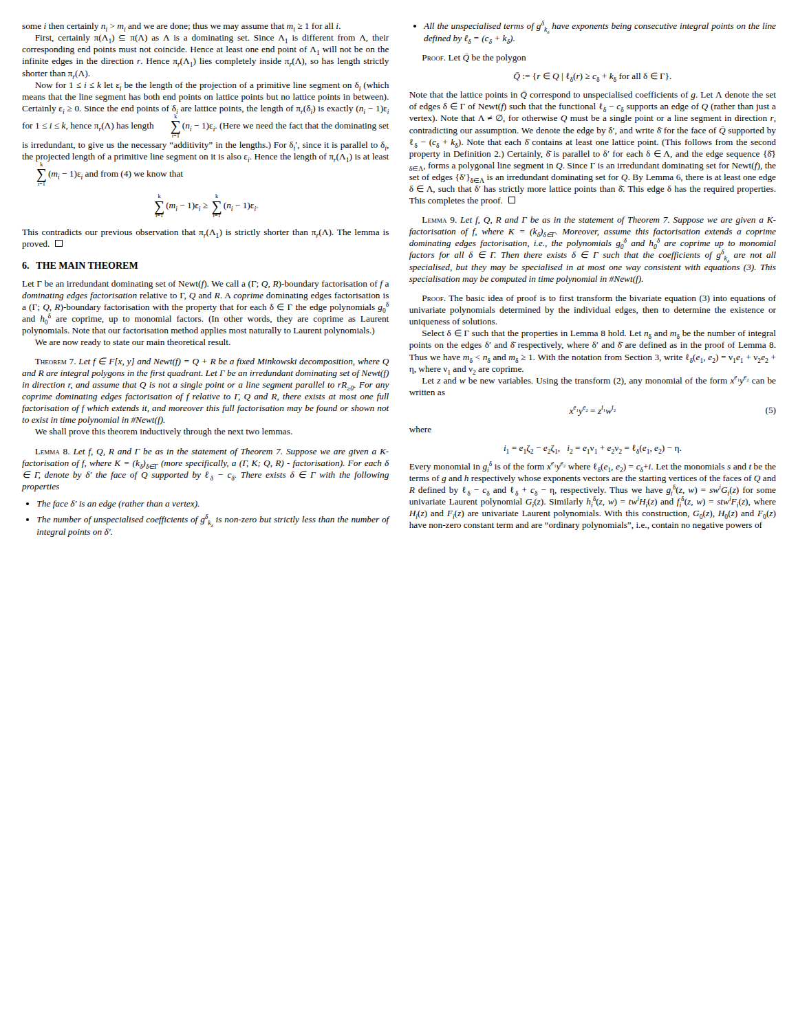some i then certainly ni > mi and we are done; thus we may assume that mi ≥ 1 for all i.
First, certainly π(Λ1) ⊆ π(Λ) as Λ is a dominating set. Since Λ1 is different from Λ, their corresponding end points must not coincide. Hence at least one end point of Λ1 will not be on the infinite edges in the direction r. Hence πr(Λ1) lies completely inside πr(Λ), so has length strictly shorter than πr(Λ).
Now for 1 ≤ i ≤ k let εi be the length of the projection of a primitive line segment on δi (which means that the line segment has both end points on lattice points but no lattice points in between). Certainly εi ≥ 0. Since the end points of δi are lattice points, the length of πr(δi) is exactly (ni − 1)εi for 1 ≤ i ≤ k, hence πr(Λ) has length k∑i=1(ni − 1)εi. (Here we need the fact that the dominating set is irredundant, to give us the necessary “additivity” in the lengths.) For δi′, since it is parallel to δi, the projected length of a primitive line segment on it is also εi. Hence the length of πr(Λ1) is at least k∑i=1(mi − 1)εi and from (4) we know that
k∑i=1(mi − 1)εi ≥ k∑i=1(ni − 1)εi.
This contradicts our previous observation that πr(Λ1) is strictly shorter than πr(Λ). The lemma is proved.
6. THE MAIN THEOREM
Let Γ be an irredundant dominating set of Newt(f). We call a (Γ; Q, R)-boundary factorisation of f a dominating edges factorisation relative to Γ, Q and R. A coprime dominating edges factorisation is a (Γ; Q, R)-boundary factorisation with the property that for each δ ∈ Γ the edge polynomials g0δ and h0δ are coprime, up to monomial factors. (In other words, they are coprime as Laurent polynomials. Note that our factorisation method applies most naturally to Laurent polynomials.)
We are now ready to state our main theoretical result.
Theorem 7. Let f ∈ F[x, y] and Newt(f) = Q + R be a fixed Minkowski decomposition, where Q and R are integral polygons in the first quadrant. Let Γ be an irredundant dominating set of Newt(f) in direction r, and assume that Q is not a single point or a line segment parallel to rR≥0. For any coprime dominating edges factorisation of f relative to Γ, Q and R, there exists at most one full factorisation of f which extends it, and moreover this full factorisation may be found or shown not to exist in time polynomial in #Newt(f).
We shall prove this theorem inductively through the next two lemmas.
Lemma 8. Let f, Q, R and Γ be as in the statement of Theorem 7. Suppose we are given a K-factorisation of f, where K = (kδ)δ∈Γ (more specifically, a (Γ, K; Q, R) - factorisation). For each δ ∈ Γ, denote by δ′ the face of Q supported by ℓδ − cδ. There exists δ ∈ Γ with the following properties
The face δ′ is an edge (rather than a vertex).
The number of unspecialised coefficients of gδkδ is non-zero but strictly less than the number of integral points on δ′.
All the unspecialised terms of gδkδ have exponents being consecutive integral points on the line defined by ℓδ = (cδ + kδ).
Proof. Let Q̄ be the polygon
Q̄ := {r ∈ Q | ℓδ(r) ≥ cδ + kδ for all δ ∈ Γ}.
Note that the lattice points in Q̄ correspond to unspecialised coefficients of g. Let Λ denote the set of edges δ ∈ Γ of Newt(f) such that the functional ℓδ − cδ supports an edge of Q (rather than just a vertex). Note that Λ ≠ ∅, for otherwise Q must be a single point or a line segment in direction r, contradicting our assumption. We denote the edge by δ′, and write δ̄ for the face of Q̄ supported by ℓδ − (cδ + kδ). Note that each δ̄ contains at least one lattice point. (This follows from the second property in Definition 2.) Certainly, δ̄ is parallel to δ′ for each δ ∈ Λ, and the edge sequence {δ̄}δ∈Λ, forms a polygonal line segment in Q. Since Γ is an irredundant dominating set for Newt(f), the set of edges {δ′}δ∈Λ is an irredundant dominating set for Q. By Lemma 6, there is at least one edge δ ∈ Λ, such that δ′ has strictly more lattice points than δ̄. This edge δ has the required properties. This completes the proof.
Lemma 9. Let f, Q, R and Γ be as in the statement of Theorem 7. Suppose we are given a K-factorisation of f, where K = (kδ)δ∈Γ. Moreover, assume this factorisation extends a coprime dominating edges factorisation, i.e., the polynomials g0δ and h0δ are coprime up to monomial factors for all δ ∈ Γ. Then there exists δ ∈ Γ such that the coefficients of gδkδ are not all specialised, but they may be specialised in at most one way consistent with equations (3). This specialisation may be computed in time polynomial in #Newt(f).
Proof. The basic idea of proof is to first transform the bivariate equation (3) into equations of univariate polynomials determined by the individual edges, then to determine the existence or uniqueness of solutions.
Select δ ∈ Γ such that the properties in Lemma 8 hold. Let nδ and mδ be the number of integral points on the edges δ′ and δ̄ respectively, where δ′ and δ̄ are defined as in the proof of Lemma 8. Thus we have mδ < nδ and mδ ≥ 1. With the notation from Section 3, write ℓδ(e1, e2) = ν1e1 + ν2e2 + η, where ν1 and ν2 are coprime.
Let z and w be new variables. Using the transform (2), any monomial of the form xe1ye2 can be written as
xe1ye2 = zi1wi2 (5)
where
i1 = e1ζ2 − e2ζ1, i2 = e1ν1 + e2ν2 = ℓδ(e1, e2) − η.
Every monomial in giδ is of the form xe1ye2 where ℓδ(e1, e2) = cδ+i. Let the monomials s and t be the terms of g and h respectively whose exponents vectors are the starting vertices of the faces of Q and R defined by ℓδ − cδ and ℓδ + cδ − η, respectively. Thus we have giδ(z, w) = swiGi(z) for some univariate Laurent polynomial Gi(z). Similarly hiδ(z, w) = twiHi(z) and fiδ(z, w) = stwiFi(z), where Hi(z) and Fi(z) are univariate Laurent polynomials. With this construction, G0(z), H0(z) and F0(z) have non-zero constant term and are “ordinary polynomials”, i.e., contain no negative powers of